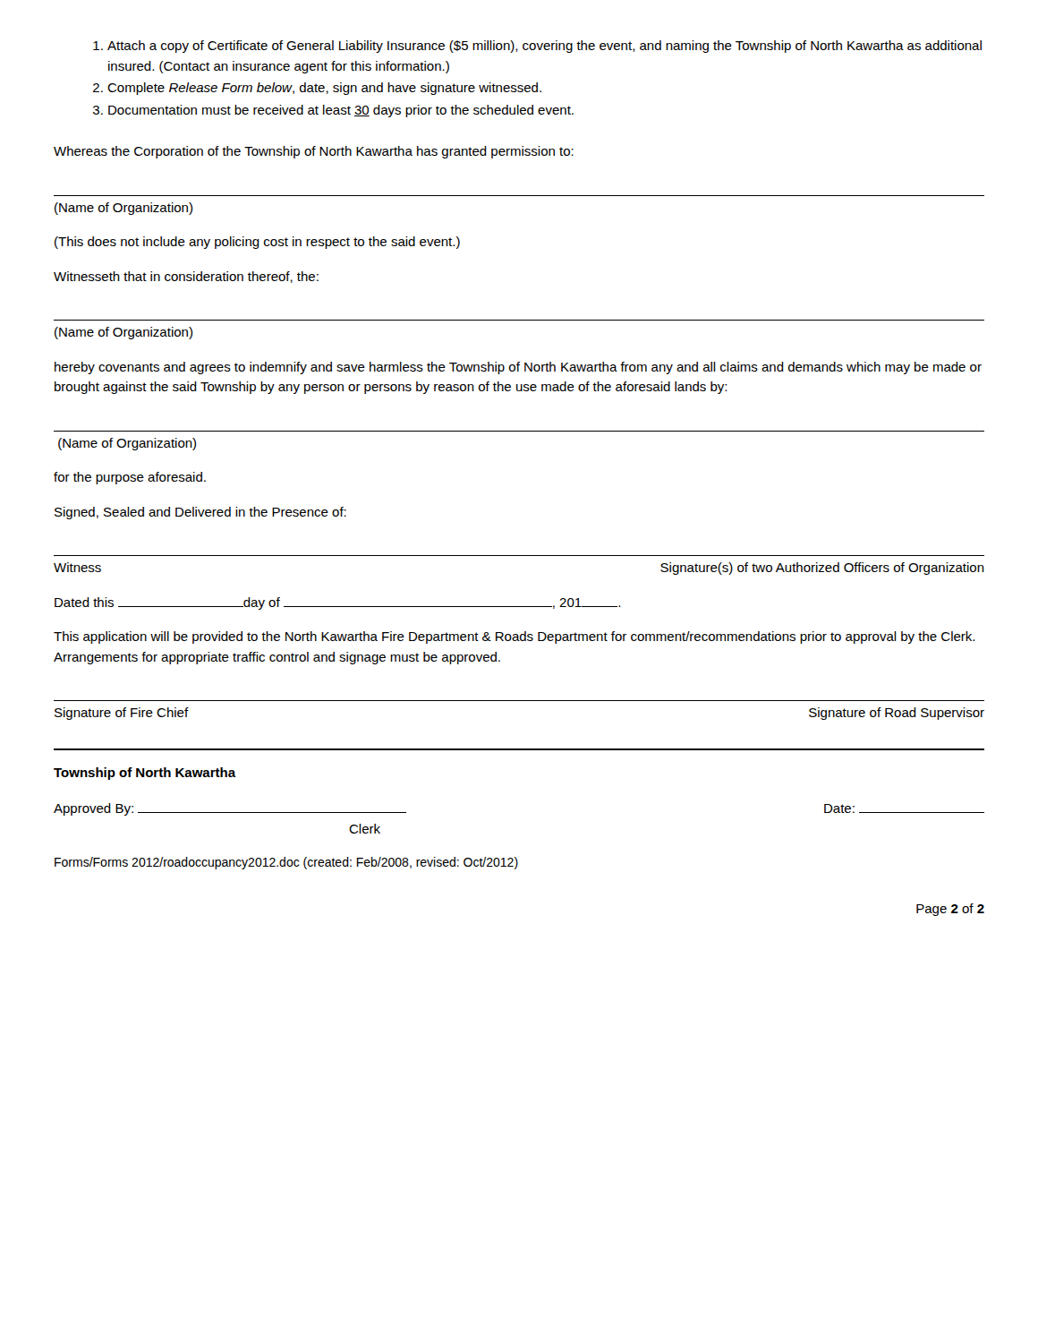Attach a copy of Certificate of General Liability Insurance ($5 million), covering the event, and naming the Township of North Kawartha as additional insured. (Contact an insurance agent for this information.)
Complete Release Form below, date, sign and have signature witnessed.
Documentation must be received at least 30 days prior to the scheduled event.
Whereas the Corporation of the Township of North Kawartha has granted permission to:
(Name of Organization)
(This does not include any policing cost in respect to the said event.)
Witnesseth that in consideration thereof, the:
(Name of Organization)
hereby covenants and agrees to indemnify and save harmless the Township of North Kawartha from any and all claims and demands which may be made or brought against the said Township by any person or persons by reason of the use made of the aforesaid lands by:
(Name of Organization)
for the purpose aforesaid.
Signed, Sealed and Delivered in the Presence of:
Witness Signature(s) of two Authorized Officers of Organization
Dated this day of , 201 .
This application will be provided to the North Kawartha Fire Department & Roads Department for comment/recommendations prior to approval by the Clerk. Arrangements for appropriate traffic control and signage must be approved.
Signature of Fire Chief Signature of Road Supervisor
Township of North Kawartha
Approved By: Date:
Clerk
Forms/Forms 2012/roadoccupancy2012.doc (created: Feb/2008, revised: Oct/2012)
Page 2 of 2